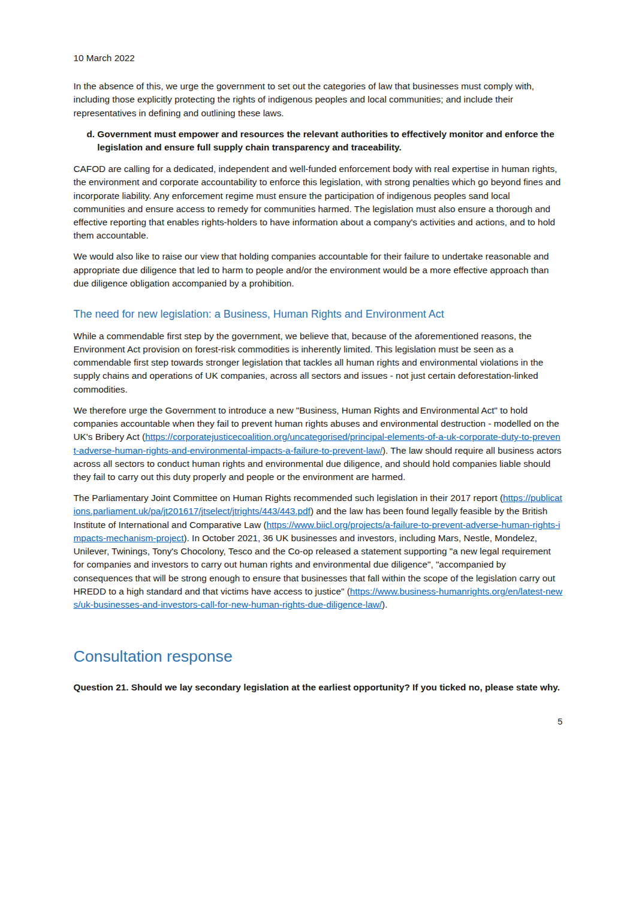10 March 2022
In the absence of this, we urge the government to set out the categories of law that businesses must comply with, including those explicitly protecting the rights of indigenous peoples and local communities; and include their representatives in defining and outlining these laws.
Government must empower and resources the relevant authorities to effectively monitor and enforce the legislation and ensure full supply chain transparency and traceability.
CAFOD are calling for a dedicated, independent and well-funded enforcement body with real expertise in human rights, the environment and corporate accountability to enforce this legislation, with strong penalties which go beyond fines and incorporate liability. Any enforcement regime must ensure the participation of indigenous peoples sand local communities and ensure access to remedy for communities harmed. The legislation must also ensure a thorough and effective reporting that enables rights-holders to have information about a company's activities and actions, and to hold them accountable.
We would also like to raise our view that holding companies accountable for their failure to undertake reasonable and appropriate due diligence that led to harm to people and/or the environment would be a more effective approach than due diligence obligation accompanied by a prohibition.
The need for new legislation: a Business, Human Rights and Environment Act
While a commendable first step by the government, we believe that, because of the aforementioned reasons, the Environment Act provision on forest-risk commodities is inherently limited. This legislation must be seen as a commendable first step towards stronger legislation that tackles all human rights and environmental violations in the supply chains and operations of UK companies, across all sectors and issues - not just certain deforestation-linked commodities.
We therefore urge the Government to introduce a new "Business, Human Rights and Environmental Act" to hold companies accountable when they fail to prevent human rights abuses and environmental destruction - modelled on the UK's Bribery Act (https://corporatejusticecoalition.org/uncategorised/principal-elements-of-a-uk-corporate-duty-to-prevent-adverse-human-rights-and-environmental-impacts-a-failure-to-prevent-law/). The law should require all business actors across all sectors to conduct human rights and environmental due diligence, and should hold companies liable should they fail to carry out this duty properly and people or the environment are harmed.
The Parliamentary Joint Committee on Human Rights recommended such legislation in their 2017 report (https://publications.parliament.uk/pa/jt201617/jtselect/jtrights/443/443.pdf) and the law has been found legally feasible by the British Institute of International and Comparative Law (https://www.biicl.org/projects/a-failure-to-prevent-adverse-human-rights-impacts-mechanism-project). In October 2021, 36 UK businesses and investors, including Mars, Nestle, Mondelez, Unilever, Twinings, Tony's Chocolony, Tesco and the Co-op released a statement supporting "a new legal requirement for companies and investors to carry out human rights and environmental due diligence", "accompanied by consequences that will be strong enough to ensure that businesses that fall within the scope of the legislation carry out HREDD to a high standard and that victims have access to justice" (https://www.business-humanrights.org/en/latest-news/uk-businesses-and-investors-call-for-new-human-rights-due-diligence-law/).
Consultation response
Question 21. Should we lay secondary legislation at the earliest opportunity? If you ticked no, please state why.
5